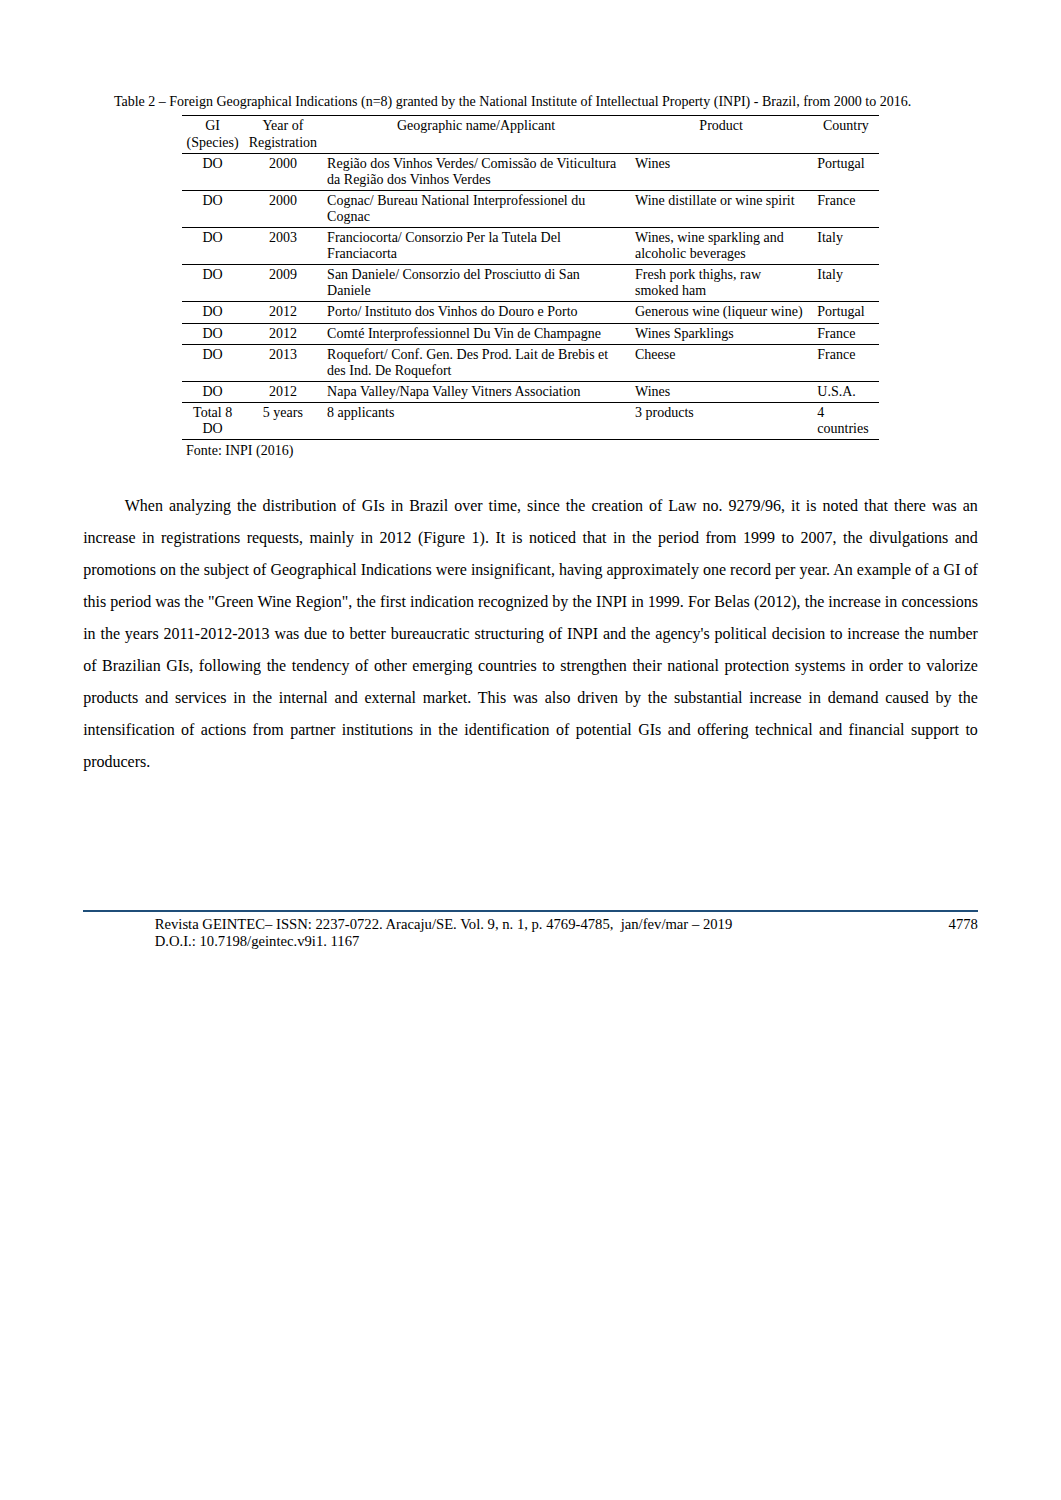Table 2 – Foreign Geographical Indications (n=8) granted by the National Institute of Intellectual Property (INPI) - Brazil, from 2000 to 2016.
| GI (Species) | Year of Registration | Geographic name/Applicant | Product | Country |
| --- | --- | --- | --- | --- |
| DO | 2000 | Região dos Vinhos Verdes/ Comissão de Viticultura da Região dos Vinhos Verdes | Wines | Portugal |
| DO | 2000 | Cognac/ Bureau National Interprofessionel du Cognac | Wine distillate or wine spirit | France |
| DO | 2003 | Franciocorta/ Consorzio Per la Tutela Del Franciacorta | Wines, wine sparkling and alcoholic beverages | Italy |
| DO | 2009 | San Daniele/ Consorzio del Prosciutto di San Daniele | Fresh pork thighs, raw smoked ham | Italy |
| DO | 2012 | Porto/ Instituto dos Vinhos do Douro e Porto | Generous wine (liqueur wine) | Portugal |
| DO | 2012 | Comté Interprofessionnel Du Vin de Champagne | Wines Sparklings | France |
| DO | 2013 | Roquefort/ Conf. Gen. Des Prod. Lait de Brebis et des Ind. De Roquefort | Cheese | France |
| DO | 2012 | Napa Valley/Napa Valley Vitners Association | Wines | U.S.A. |
| Total 8 DO | 5 years | 8 applicants | 3 products | 4 countries |
Fonte: INPI (2016)
When analyzing the distribution of GIs in Brazil over time, since the creation of Law no. 9279/96, it is noted that there was an increase in registrations requests, mainly in 2012 (Figure 1). It is noticed that in the period from 1999 to 2007, the divulgations and promotions on the subject of Geographical Indications were insignificant, having approximately one record per year. An example of a GI of this period was the "Green Wine Region", the first indication recognized by the INPI in 1999. For Belas (2012), the increase in concessions in the years 2011-2012-2013 was due to better bureaucratic structuring of INPI and the agency's political decision to increase the number of Brazilian GIs, following the tendency of other emerging countries to strengthen their national protection systems in order to valorize products and services in the internal and external market. This was also driven by the substantial increase in demand caused by the intensification of actions from partner institutions in the identification of potential GIs and offering technical and financial support to producers.
Revista GEINTEC– ISSN: 2237-0722. Aracaju/SE. Vol. 9, n. 1, p. 4769-4785, jan/fev/mar – 2019 D.O.I.: 10.7198/geintec.v9i1. 1167
4778